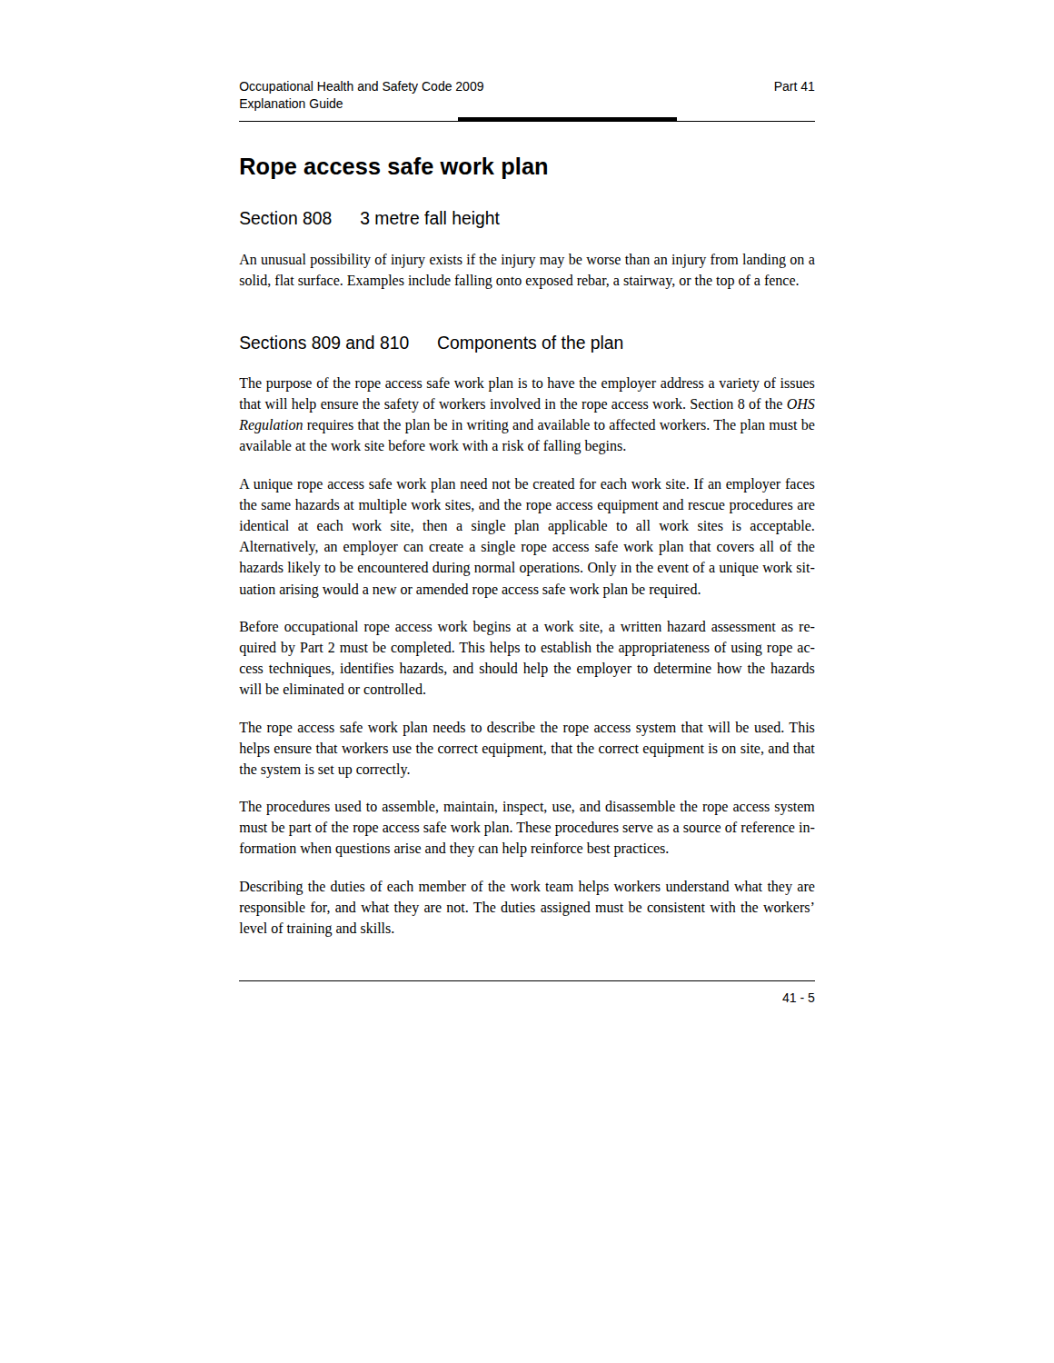Occupational Health and Safety Code 2009
Explanation Guide
Part 41
Rope access safe work plan
Section 808 3 metre fall height
An unusual possibility of injury exists if the injury may be worse than an injury from landing on a solid, flat surface. Examples include falling onto exposed rebar, a stairway, or the top of a fence.
Sections 809 and 810 Components of the plan
The purpose of the rope access safe work plan is to have the employer address a variety of issues that will help ensure the safety of workers involved in the rope access work. Section 8 of the OHS Regulation requires that the plan be in writing and available to affected workers. The plan must be available at the work site before work with a risk of falling begins.
A unique rope access safe work plan need not be created for each work site. If an employer faces the same hazards at multiple work sites, and the rope access equipment and rescue procedures are identical at each work site, then a single plan applicable to all work sites is acceptable. Alternatively, an employer can create a single rope access safe work plan that covers all of the hazards likely to be encountered during normal operations. Only in the event of a unique work situation arising would a new or amended rope access safe work plan be required.
Before occupational rope access work begins at a work site, a written hazard assessment as required by Part 2 must be completed. This helps to establish the appropriateness of using rope access techniques, identifies hazards, and should help the employer to determine how the hazards will be eliminated or controlled.
The rope access safe work plan needs to describe the rope access system that will be used. This helps ensure that workers use the correct equipment, that the correct equipment is on site, and that the system is set up correctly.
The procedures used to assemble, maintain, inspect, use, and disassemble the rope access system must be part of the rope access safe work plan. These procedures serve as a source of reference information when questions arise and they can help reinforce best practices.
Describing the duties of each member of the work team helps workers understand what they are responsible for, and what they are not. The duties assigned must be consistent with the workers’ level of training and skills.
41 - 5